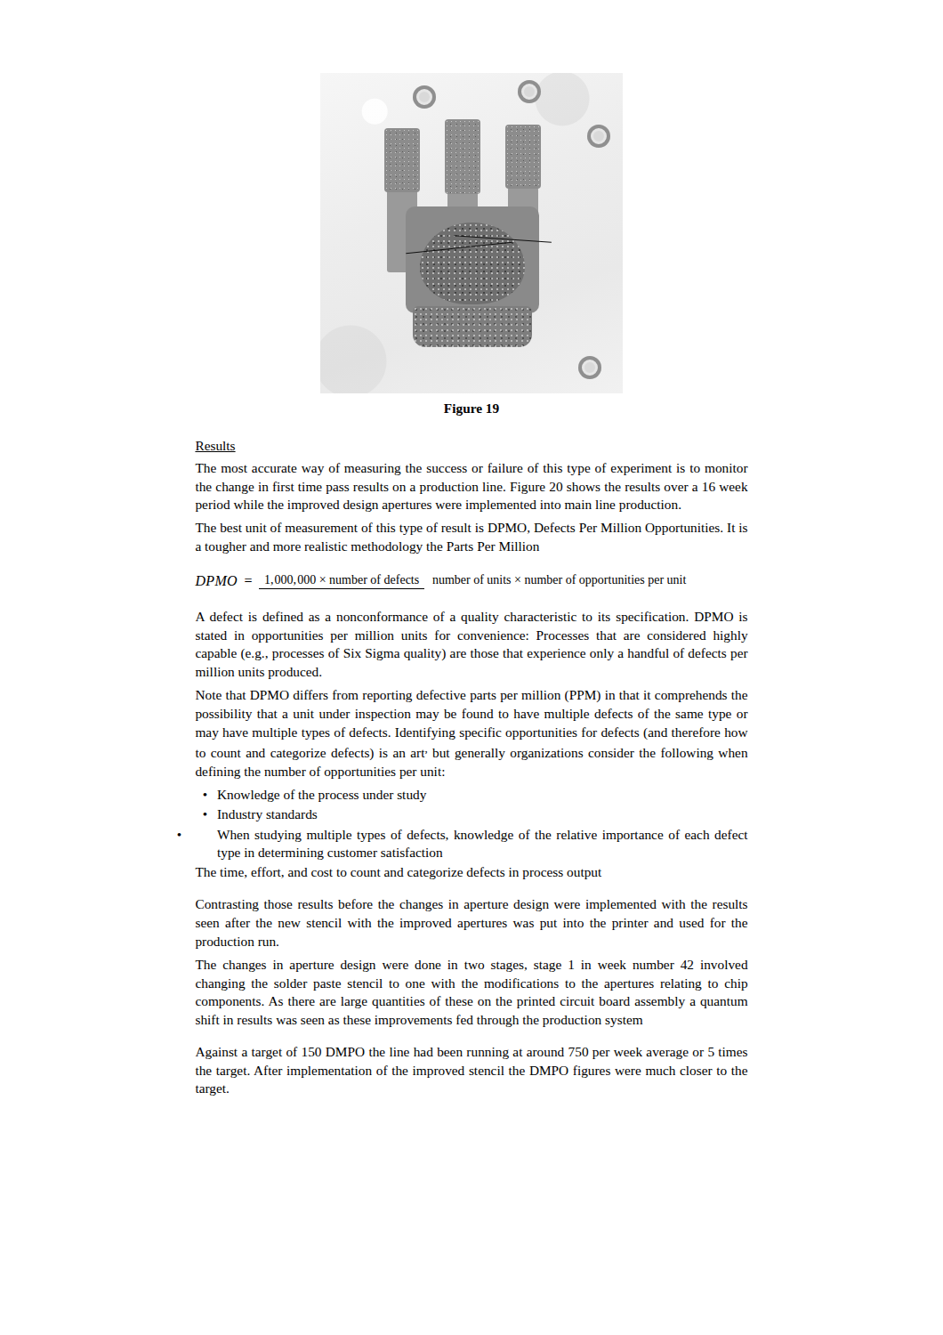Figure 19
Results
The most accurate way of measuring the success or failure of this type of experiment is to monitor the change in first time pass results on a production line. Figure 20 shows the results over a 16 week period while the improved design apertures were implemented into main line production.
The best unit of measurement of this type of result is DPMO, Defects Per Million Opportunities. It is a tougher and more realistic methodology the Parts Per Million
DPMO = 1, 000, 000 × number of defects number of units × number of opportunities per unit
A defect is defined as a nonconformance of a quality characteristic to its specification. DPMO is stated in opportunities per million units for convenience: Processes that are considered highly capable (e.g., processes of Six Sigma quality) are those that experience only a handful of defects per million units produced.
Note that DPMO differs from reporting defective parts per million (PPM) in that it comprehends the possibility that a unit under inspection may be found to have multiple defects of the same type or may have multiple types of defects. Identifying specific opportunities for defects (and therefore how to count and categorize defects) is an art, but generally organizations consider the following when defining the number of opportunities per unit:
Knowledge of the process under study
Industry standards
When studying multiple types of defects, knowledge of the relative importance of each defect type in determining customer satisfaction
The time, effort, and cost to count and categorize defects in process output
Contrasting those results before the changes in aperture design were implemented with the results seen after the new stencil with the improved apertures was put into the printer and used for the production run.
The changes in aperture design were done in two stages, stage 1 in week number 42 involved changing the solder paste stencil to one with the modifications to the apertures relating to chip components. As there are large quantities of these on the printed circuit board assembly a quantum shift in results was seen as these improvements fed through the production system
Against a target of 150 DMPO the line had been running at around 750 per week average or 5 times the target. After implementation of the improved stencil the DMPO figures were much closer to the target.